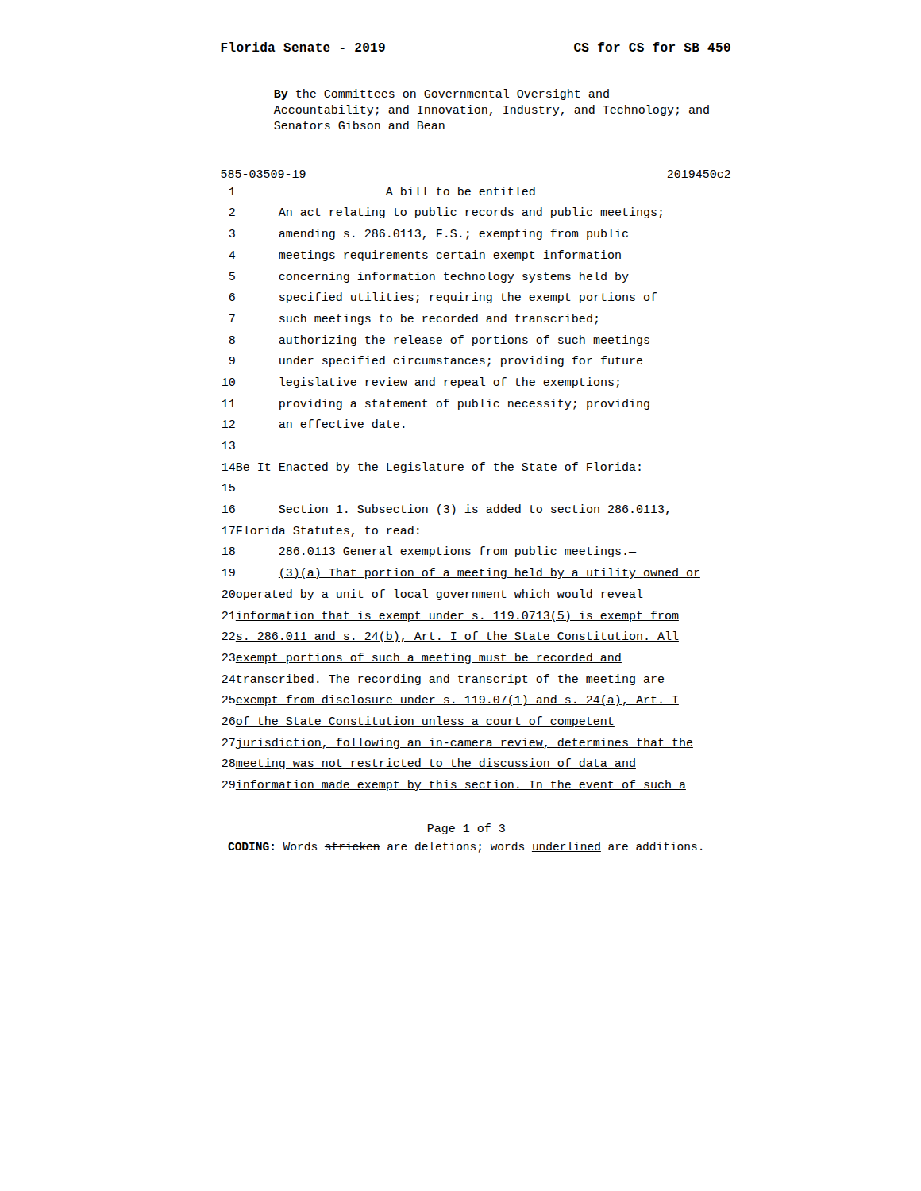Florida Senate - 2019 CS for CS for SB 450
By the Committees on Governmental Oversight and Accountability; and Innovation, Industry, and Technology; and Senators Gibson and Bean
585-03509-19 2019450c2
| 1 | A bill to be entitled |
| 2 | An act relating to public records and public meetings; |
| 3 | amending s. 286.0113, F.S.; exempting from public |
| 4 | meetings requirements certain exempt information |
| 5 | concerning information technology systems held by |
| 6 | specified utilities; requiring the exempt portions of |
| 7 | such meetings to be recorded and transcribed; |
| 8 | authorizing the release of portions of such meetings |
| 9 | under specified circumstances; providing for future |
| 10 | legislative review and repeal of the exemptions; |
| 11 | providing a statement of public necessity; providing |
| 12 | an effective date. |
| 13 | |
| 14 | Be It Enacted by the Legislature of the State of Florida: |
| 15 | |
| 16 | Section 1. Subsection (3) is added to section 286.0113, |
| 17 | Florida Statutes, to read: |
| 18 | 286.0113 General exemptions from public meetings.— |
| 19 | (3)(a) That portion of a meeting held by a utility owned or |
| 20 | operated by a unit of local government which would reveal |
| 21 | information that is exempt under s. 119.0713(5) is exempt from |
| 22 | s. 286.011 and s. 24(b), Art. I of the State Constitution. All |
| 23 | exempt portions of such a meeting must be recorded and |
| 24 | transcribed. The recording and transcript of the meeting are |
| 25 | exempt from disclosure under s. 119.07(1) and s. 24(a), Art. I |
| 26 | of the State Constitution unless a court of competent |
| 27 | jurisdiction, following an in-camera review, determines that the |
| 28 | meeting was not restricted to the discussion of data and |
| 29 | information made exempt by this section. In the event of such a |
Page 1 of 3
CODING: Words stricken are deletions; words underlined are additions.